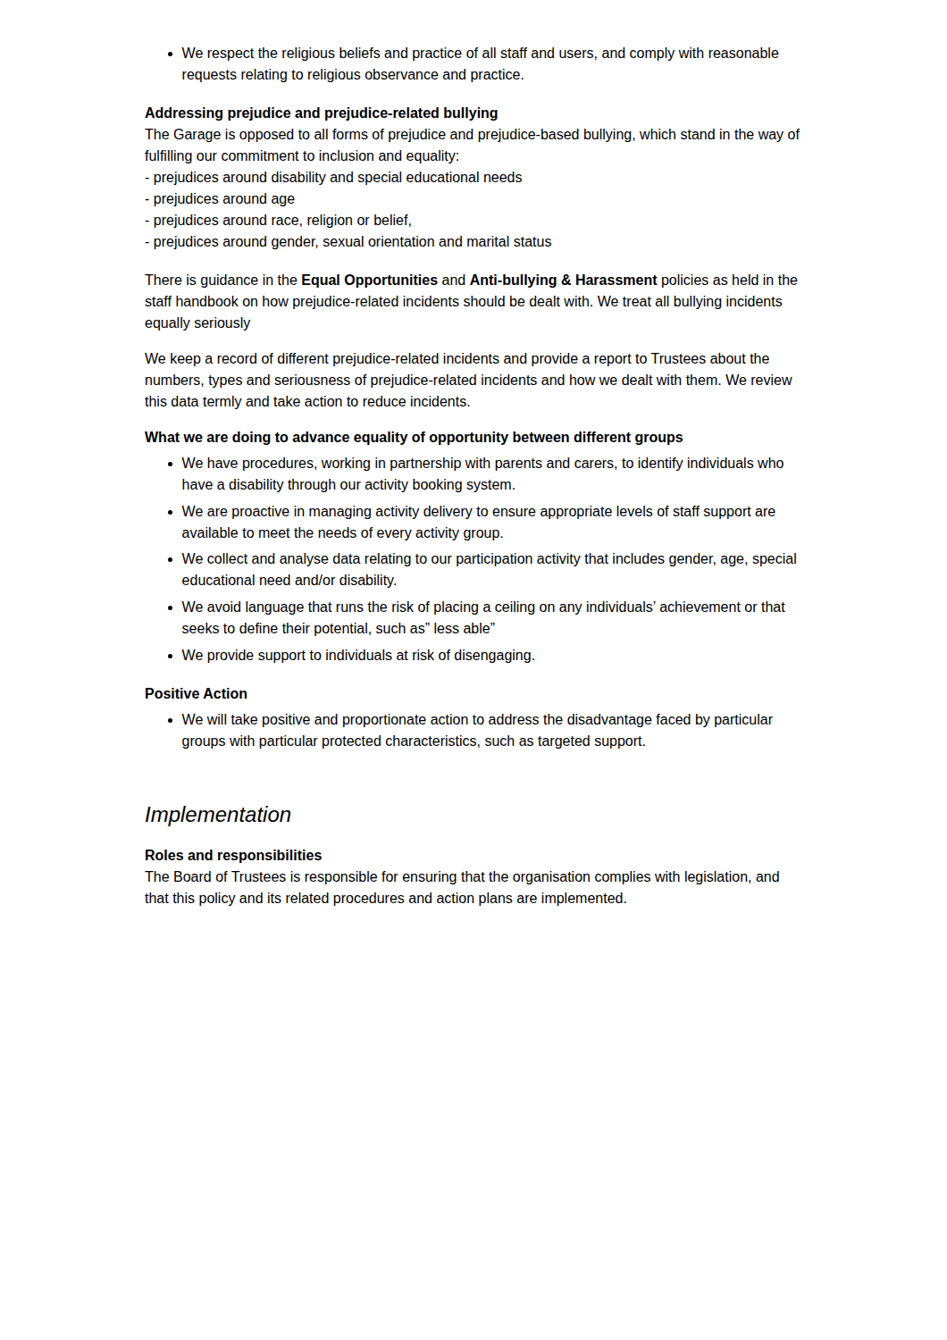We respect the religious beliefs and practice of all staff and users, and comply with reasonable requests relating to religious observance and practice.
Addressing prejudice and prejudice-related bullying
The Garage is opposed to all forms of prejudice and prejudice-based bullying, which stand in the way of fulfilling our commitment to inclusion and equality:
- prejudices around disability and special educational needs
- prejudices around age
- prejudices around race, religion or belief,
- prejudices around gender, sexual orientation and marital status
There is guidance in the Equal Opportunities and Anti-bullying & Harassment policies as held in the staff handbook on how prejudice-related incidents should be dealt with. We treat all bullying incidents equally seriously
We keep a record of different prejudice-related incidents and provide a report to Trustees about the numbers, types and seriousness of prejudice-related incidents and how we dealt with them. We review this data termly and take action to reduce incidents.
What we are doing to advance equality of opportunity between different groups
We have procedures, working in partnership with parents and carers, to identify individuals who have a disability through our activity booking system.
We are proactive in managing activity delivery to ensure appropriate levels of staff support are available to meet the needs of every activity group.
We collect and analyse data relating to our participation activity that includes gender, age, special educational need and/or disability.
We avoid language that runs the risk of placing a ceiling on any individuals’ achievement or that seeks to define their potential, such as” less able”
We provide support to individuals at risk of disengaging.
Positive Action
We will take positive and proportionate action to address the disadvantage faced by particular groups with particular protected characteristics, such as targeted support.
Implementation
Roles and responsibilities
The Board of Trustees is responsible for ensuring that the organisation complies with legislation, and that this policy and its related procedures and action plans are implemented.